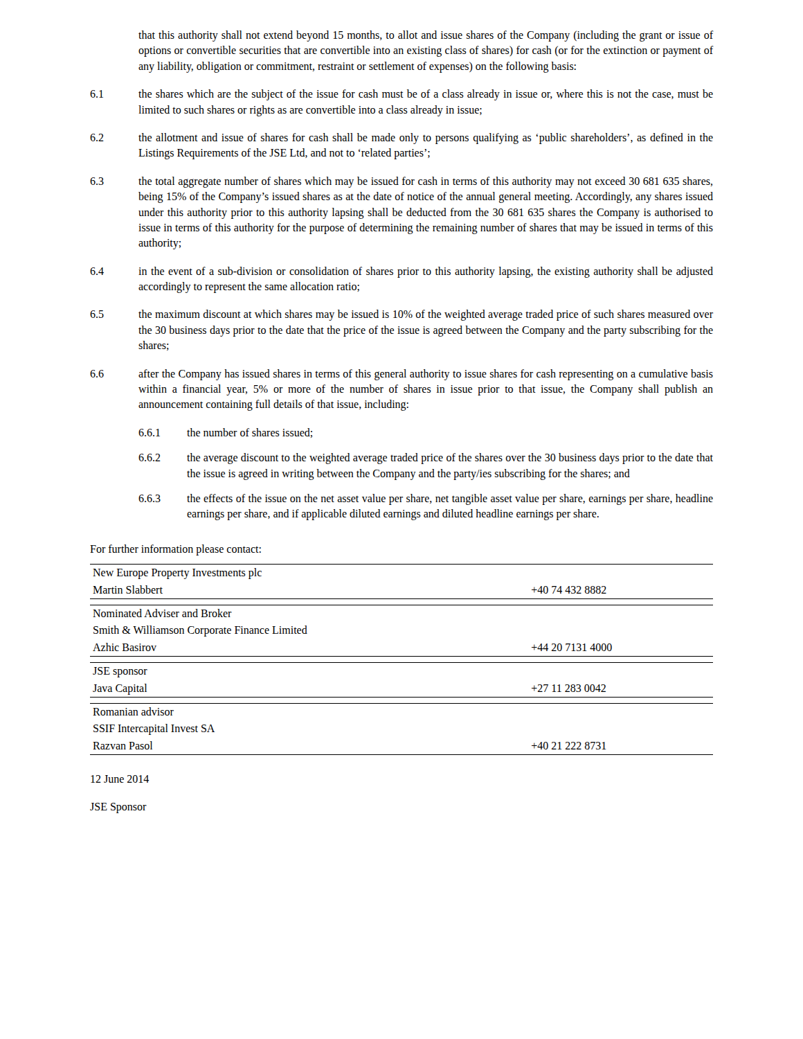that this authority shall not extend beyond 15 months, to allot and issue shares of the Company (including the grant or issue of options or convertible securities that are convertible into an existing class of shares) for cash (or for the extinction or payment of any liability, obligation or commitment, restraint or settlement of expenses) on the following basis:
6.1
the shares which are the subject of the issue for cash must be of a class already in issue or, where this is not the case, must be limited to such shares or rights as are convertible into a class already in issue;
6.2
the allotment and issue of shares for cash shall be made only to persons qualifying as ‘public shareholders’, as defined in the Listings Requirements of the JSE Ltd, and not to ‘related parties’;
6.3
the total aggregate number of shares which may be issued for cash in terms of this authority may not exceed 30 681 635 shares, being 15% of the Company’s issued shares as at the date of notice of the annual general meeting. Accordingly, any shares issued under this authority prior to this authority lapsing shall be deducted from the 30 681 635 shares the Company is authorised to issue in terms of this authority for the purpose of determining the remaining number of shares that may be issued in terms of this authority;
6.4
in the event of a sub-division or consolidation of shares prior to this authority lapsing, the existing authority shall be adjusted accordingly to represent the same allocation ratio;
6.5
the maximum discount at which shares may be issued is 10% of the weighted average traded price of such shares measured over the 30 business days prior to the date that the price of the issue is agreed between the Company and the party subscribing for the shares;
6.6
after the Company has issued shares in terms of this general authority to issue shares for cash representing on a cumulative basis within a financial year, 5% or more of the number of shares in issue prior to that issue, the Company shall publish an announcement containing full details of that issue, including:
6.6.1
the number of shares issued;
6.6.2
the average discount to the weighted average traded price of the shares over the 30 business days prior to the date that the issue is agreed in writing between the Company and the party/ies subscribing for the shares; and
6.6.3
the effects of the issue on the net asset value per share, net tangible asset value per share, earnings per share, headline earnings per share, and if applicable diluted earnings and diluted headline earnings per share.
For further information please contact:
| New Europe Property Investments plc | |
| Martin Slabbert | +40 74 432 8882 |
| Nominated Adviser and Broker | |
| Smith & Williamson Corporate Finance Limited | |
| Azhic Basirov | +44 20 7131 4000 |
| JSE sponsor | |
| Java Capital | +27 11 283 0042 |
| Romanian advisor | |
| SSIF Intercapital Invest SA | |
| Razvan Pasol | +40 21 222 8731 |
12 June 2014
JSE Sponsor